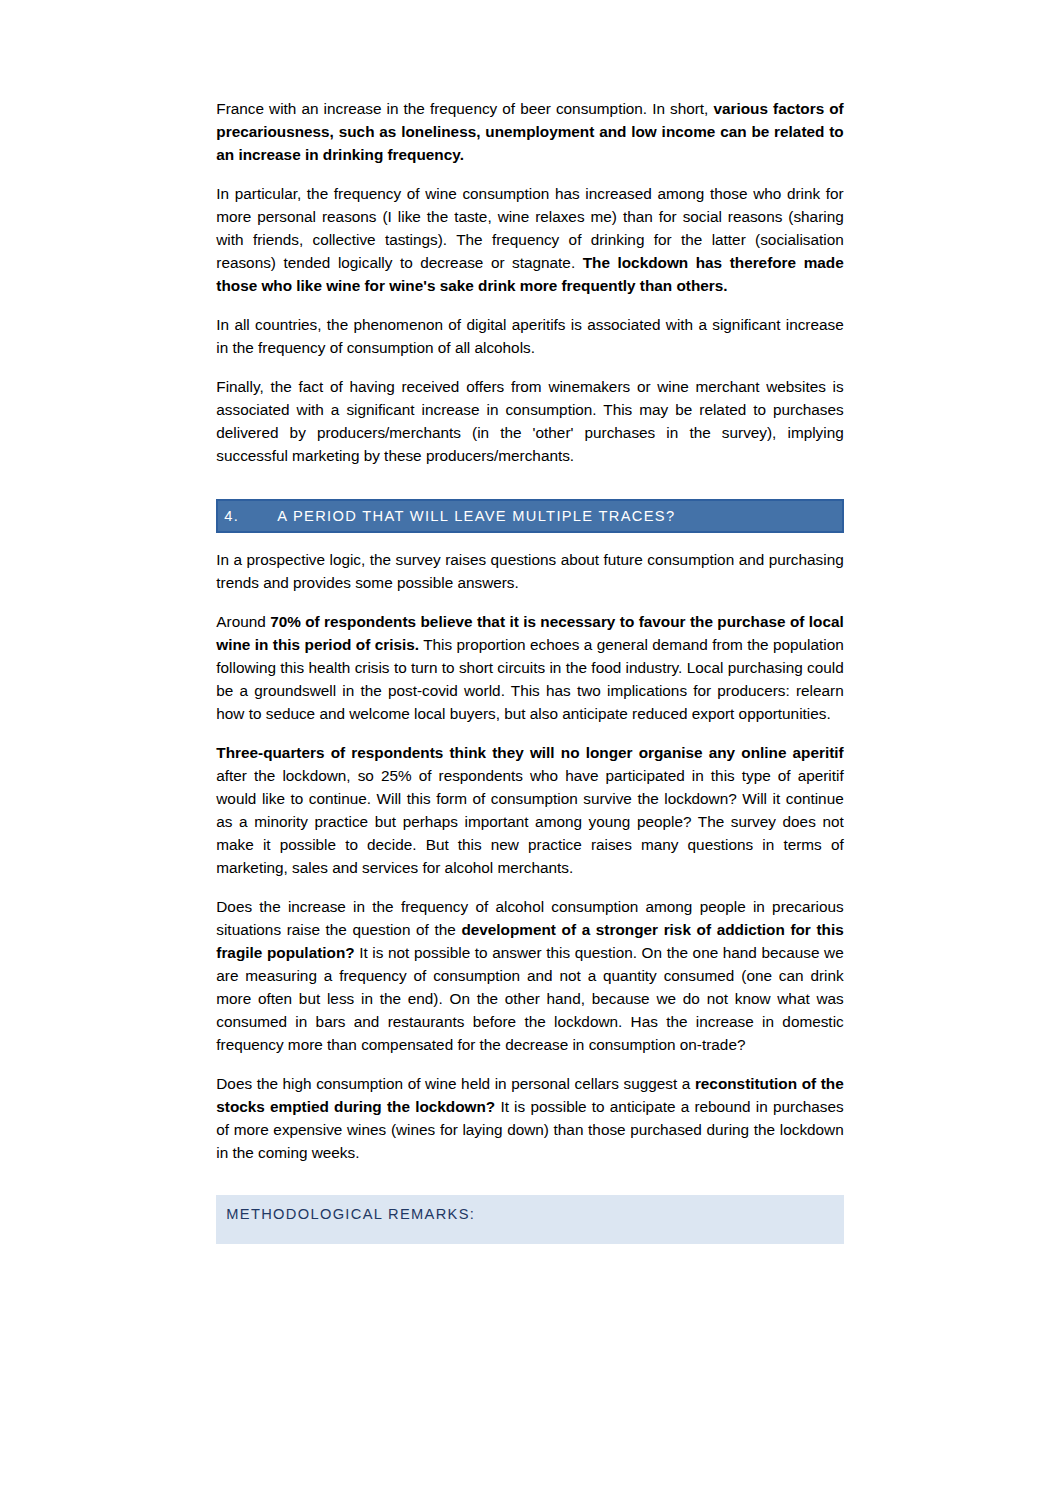France with an increase in the frequency of beer consumption. In short, various factors of precariousness, such as loneliness, unemployment and low income can be related to an increase in drinking frequency.
In particular, the frequency of wine consumption has increased among those who drink for more personal reasons (I like the taste, wine relaxes me) than for social reasons (sharing with friends, collective tastings). The frequency of drinking for the latter (socialisation reasons) tended logically to decrease or stagnate. The lockdown has therefore made those who like wine for wine's sake drink more frequently than others.
In all countries, the phenomenon of digital aperitifs is associated with a significant increase in the frequency of consumption of all alcohols.
Finally, the fact of having received offers from winemakers or wine merchant websites is associated with a significant increase in consumption. This may be related to purchases delivered by producers/merchants (in the 'other' purchases in the survey), implying successful marketing by these producers/merchants.
4. A PERIOD THAT WILL LEAVE MULTIPLE TRACES?
In a prospective logic, the survey raises questions about future consumption and purchasing trends and provides some possible answers.
Around 70% of respondents believe that it is necessary to favour the purchase of local wine in this period of crisis. This proportion echoes a general demand from the population following this health crisis to turn to short circuits in the food industry. Local purchasing could be a groundswell in the post-covid world. This has two implications for producers: relearn how to seduce and welcome local buyers, but also anticipate reduced export opportunities.
Three-quarters of respondents think they will no longer organise any online aperitif after the lockdown, so 25% of respondents who have participated in this type of aperitif would like to continue. Will this form of consumption survive the lockdown? Will it continue as a minority practice but perhaps important among young people? The survey does not make it possible to decide. But this new practice raises many questions in terms of marketing, sales and services for alcohol merchants.
Does the increase in the frequency of alcohol consumption among people in precarious situations raise the question of the development of a stronger risk of addiction for this fragile population? It is not possible to answer this question. On the one hand because we are measuring a frequency of consumption and not a quantity consumed (one can drink more often but less in the end). On the other hand, because we do not know what was consumed in bars and restaurants before the lockdown. Has the increase in domestic frequency more than compensated for the decrease in consumption on-trade?
Does the high consumption of wine held in personal cellars suggest a reconstitution of the stocks emptied during the lockdown? It is possible to anticipate a rebound in purchases of more expensive wines (wines for laying down) than those purchased during the lockdown in the coming weeks.
METHODOLOGICAL REMARKS: